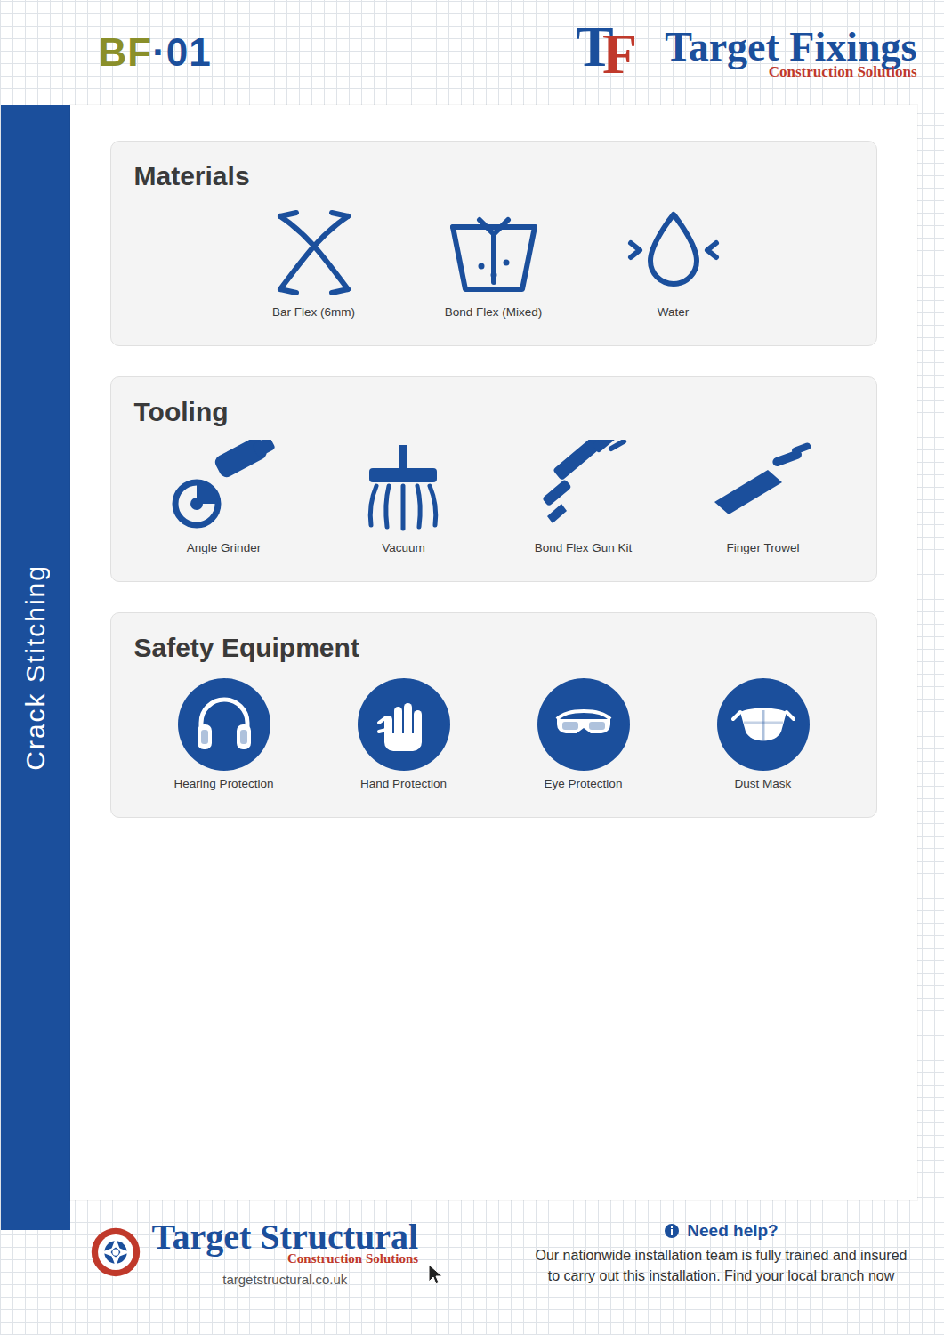BF·01
T F
Target Fixings Construction Solutions
Crack Stitching
Materials
Bar Flex (6mm)
Bond Flex (Mixed)
Water
Tooling
Angle Grinder
Vacuum
Bond Flex Gun Kit
Finger Trowel
Safety Equipment
Hearing Protection
Hand Protection
Eye Protection
Dust Mask
Target Structural Construction Solutions targetstructural.co.uk
Need help?
Our nationwide installation team is fully trained and insured to carry out this installation. Find your local branch now